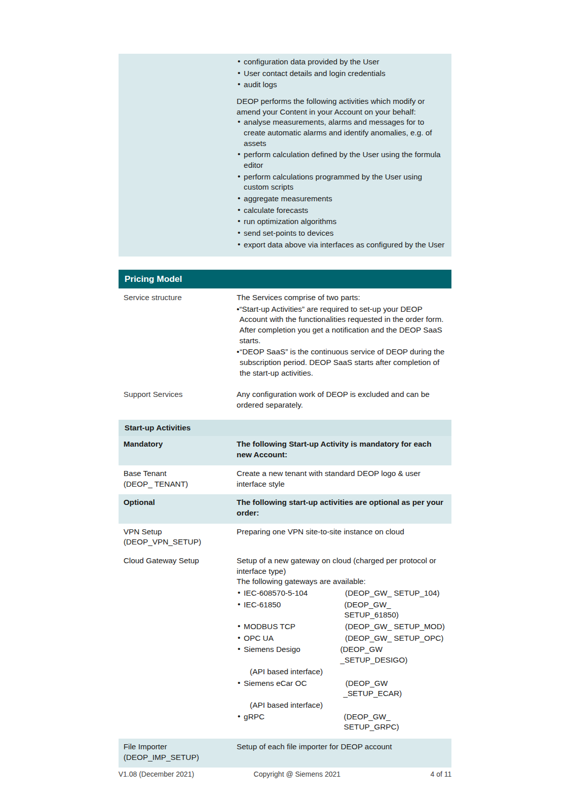| | configuration data provided by the User User contact details and login credentials audit logs DEOP performs the following activities which modify or amend your Content in your Account on your behalf: analyse measurements, alarms and messages for to create automatic alarms and identify anomalies, e.g. of assets perform calculation defined by the User using the formula editor perform calculations programmed by the User using custom scripts aggregate measurements calculate forecasts run optimization algorithms send set-points to devices export data above via interfaces as configured by the User |
Pricing Model
| Service structure | The Services comprise of two parts: • “Start-up Activities” are required to set-up your DEOP Account with the functionalities requested in the order form. After completion you get a notification and the DEOP SaaS starts. • “DEOP SaaS” is the continuous service of DEOP during the subscription period. DEOP SaaS starts after completion of the start-up activities. |
| Support Services | Any configuration work of DEOP is excluded and can be ordered separately. |
Start-up Activities
| Mandatory | The following Start-up Activity is mandatory for each new Account: |
| Base Tenant (DEOP_ TENANT) | Create a new tenant with standard DEOP logo & user interface style |
| Optional | The following start-up activities are optional as per your order: |
| VPN Setup (DEOP_VPN_SETUP) | Preparing one VPN site-to-site instance on cloud |
| Cloud Gateway Setup | Setup of a new gateway on cloud (charged per protocol or interface type) The following gateways are available: IEC-608570-5-104 (DEOP_GW_ SETUP_104) IEC-61850 (DEOP_GW_ SETUP_61850) MODBUS TCP (DEOP_GW_ SETUP_MOD) OPC UA (DEOP_GW_ SETUP_OPC) Siemens Desigo (DEOP_GW _SETUP_DESIGO) (API based interface) Siemens eCar OC (DEOP_GW _SETUP_ECAR) (API based interface) gRPC (DEOP_GW_ SETUP_GRPC) |
| File Importer (DEOP_IMP_SETUP) | Setup of each file importer for DEOP account |
V1.08 (December 2021)
Copyright @ Siemens 2021
4 of 11